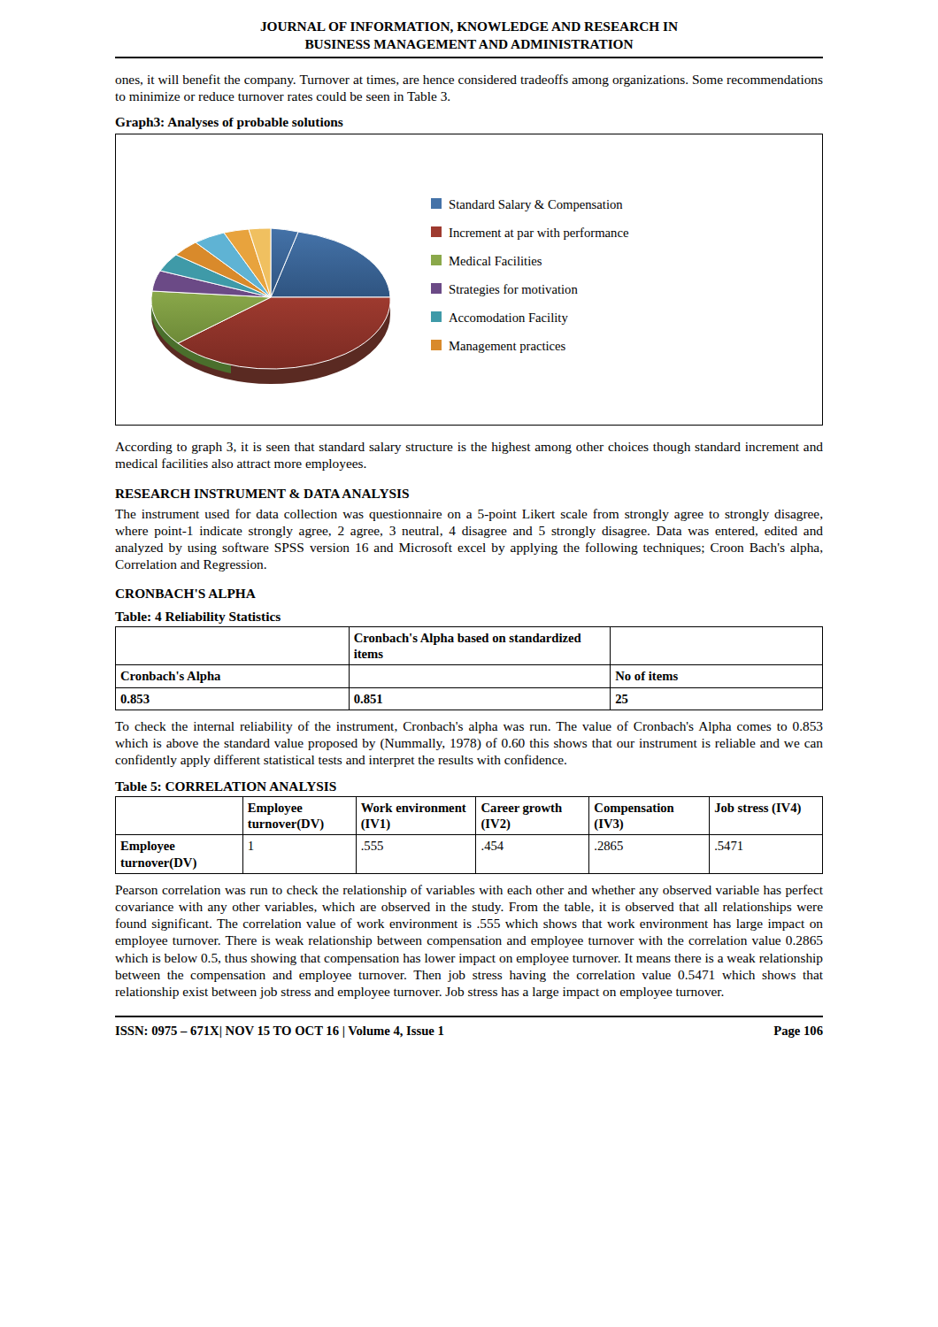Journal of Information, Knowledge and Research in
Business Management and Administration
ones, it will benefit the company. Turnover at times, are hence considered tradeoffs among organizations. Some recommendations to minimize or reduce turnover rates could be seen in Table 3.
Graph3: Analyses of probable solutions
Standard Salary & Compensation
Increment at par with performance
Medical Facilities
Strategies for motivation
Accomodation Facility
Management practices
According to graph 3, it is seen that standard salary structure is the highest among other choices though standard increment and medical facilities also attract more employees.
Research Instrument & Data Analysis
The instrument used for data collection was questionnaire on a 5-point Likert scale from strongly agree to strongly disagree, where point-1 indicate strongly agree, 2 agree, 3 neutral, 4 disagree and 5 strongly disagree. Data was entered, edited and analyzed by using software SPSS version 16 and Microsoft excel by applying the following techniques; Croon Bach's alpha, Correlation and Regression.
Cronbach's Alpha
Table: 4 Reliability Statistics
| | Cronbach's Alpha based on standardized items | |
| Cronbach's Alpha | | No of items |
| 0.853 | 0.851 | 25 |
To check the internal reliability of the instrument, Cronbach's alpha was run. The value of Cronbach's Alpha comes to 0.853 which is above the standard value proposed by (Nummally, 1978) of 0.60 this shows that our instrument is reliable and we can confidently apply different statistical tests and interpret the results with confidence.
Table 5: CORRELATION ANALYSIS
| | Employee turnover(DV) | Work environment (IV1) | Career growth (IV2) | Compensation (IV3) | Job stress (IV4) |
| --- | --- | --- | --- | --- | --- |
| Employee turnover(DV) | 1 | .555 | .454 | .2865 | .5471 |
Pearson correlation was run to check the relationship of variables with each other and whether any observed variable has perfect covariance with any other variables, which are observed in the study. From the table, it is observed that all relationships were found significant. The correlation value of work environment is .555 which shows that work environment has large impact on employee turnover. There is weak relationship between compensation and employee turnover with the correlation value 0.2865 which is below 0.5, thus showing that compensation has lower impact on employee turnover. It means there is a weak relationship between the compensation and employee turnover. Then job stress having the correlation value 0.5471 which shows that relationship exist between job stress and employee turnover. Job stress has a large impact on employee turnover.
ISSN: 0975 – 671X| NOV 15 TO OCT 16 | Volume 4, Issue 1 Page 106